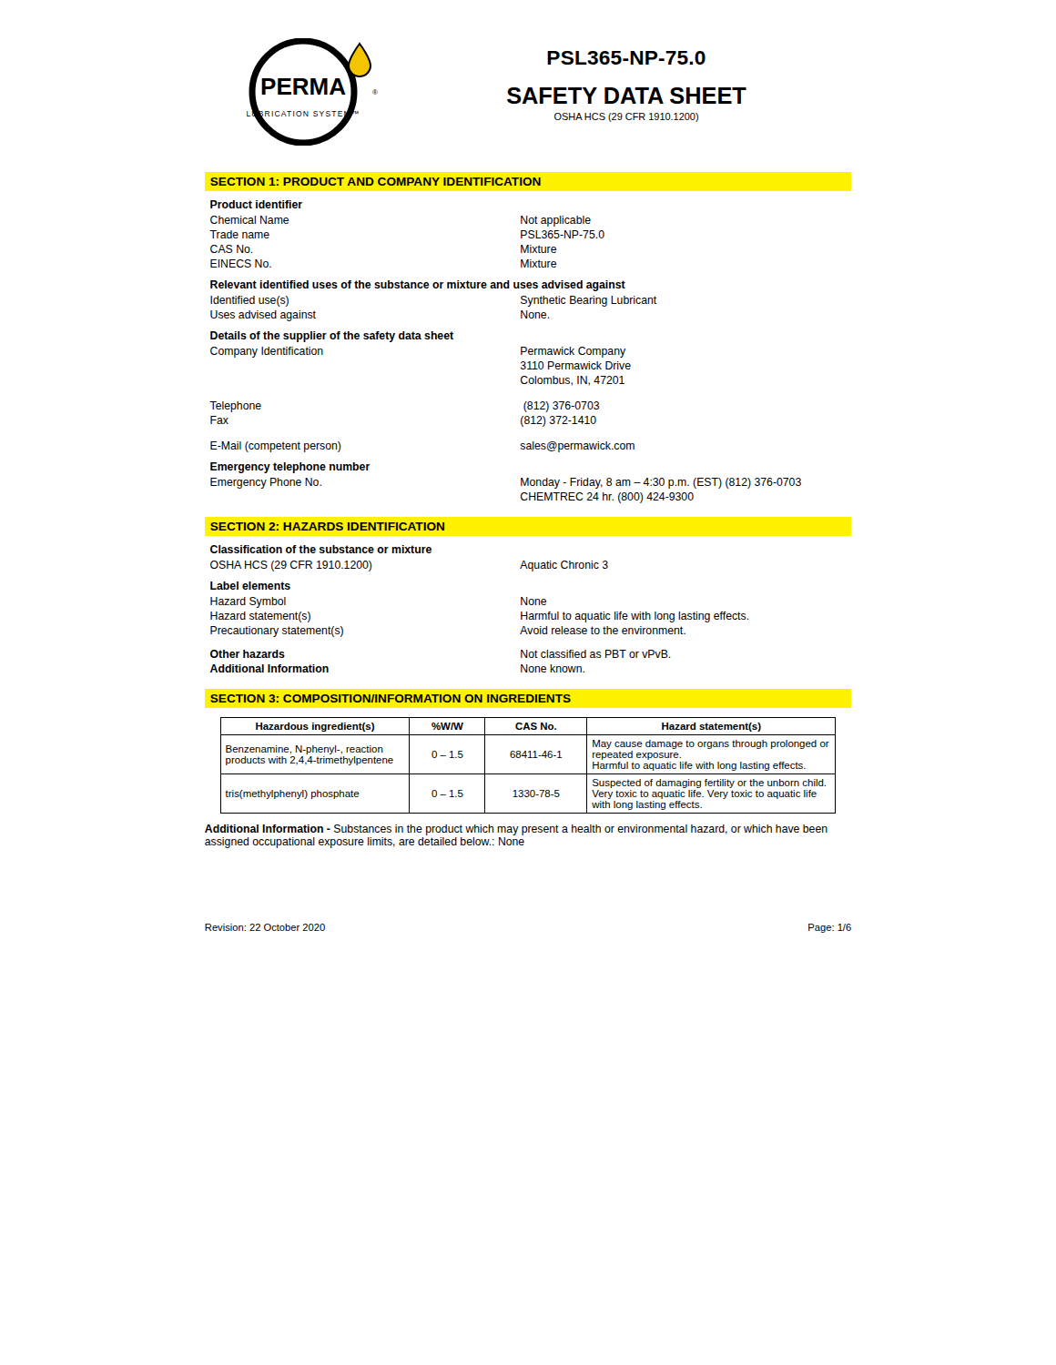PERMA LUBRICATION SYSTEM™ ®
PSL365-NP-75.0
SAFETY DATA SHEET
OSHA HCS (29 CFR 1910.1200)
SECTION 1: PRODUCT AND COMPANY IDENTIFICATION
Product identifier
| Chemical Name | Not applicable |
| Trade name | PSL365-NP-75.0 |
| CAS No. | Mixture |
| EINECS No. | Mixture |
Relevant identified uses of the substance or mixture and uses advised against
| Identified use(s) | Synthetic Bearing Lubricant |
| Uses advised against | None. |
Details of the supplier of the safety data sheet
| Company Identification | Permawick Company |
| | 3110 Permawick Drive |
| | Colombus, IN, 47201 |
| Telephone | (812) 376-0703 |
| Fax | (812) 372-1410 |
| E-Mail (competent person) | sales@permawick.com |
Emergency telephone number
| Emergency Phone No. | Monday - Friday, 8 am – 4:30 p.m. (EST) (812) 376-0703 |
| | CHEMTREC 24 hr. (800) 424-9300 |
SECTION 2: HAZARDS IDENTIFICATION
Classification of the substance or mixture
| OSHA HCS (29 CFR 1910.1200) | Aquatic Chronic 3 |
Label elements
| Hazard Symbol | None |
| Hazard statement(s) | Harmful to aquatic life with long lasting effects. |
| Precautionary statement(s) | Avoid release to the environment. |
| Other hazards | Not classified as PBT or vPvB. |
| Additional Information | None known. |
SECTION 3: COMPOSITION/INFORMATION ON INGREDIENTS
| Hazardous ingredient(s) | %W/W | CAS No. | Hazard statement(s) |
| --- | --- | --- | --- |
| Benzenamine, N-phenyl-, reaction products with 2,4,4-trimethylpentene | 0 – 1.5 | 68411-46-1 | May cause damage to organs through prolonged or repeated exposure. Harmful to aquatic life with long lasting effects. |
| tris(methylphenyl) phosphate | 0 – 1.5 | 1330-78-5 | Suspected of damaging fertility or the unborn child. Very toxic to aquatic life. Very toxic to aquatic life with long lasting effects. |
Additional Information - Substances in the product which may present a health or environmental hazard, or which have been assigned occupational exposure limits, are detailed below.: None
Revision: 22 October 2020
Page: 1/6